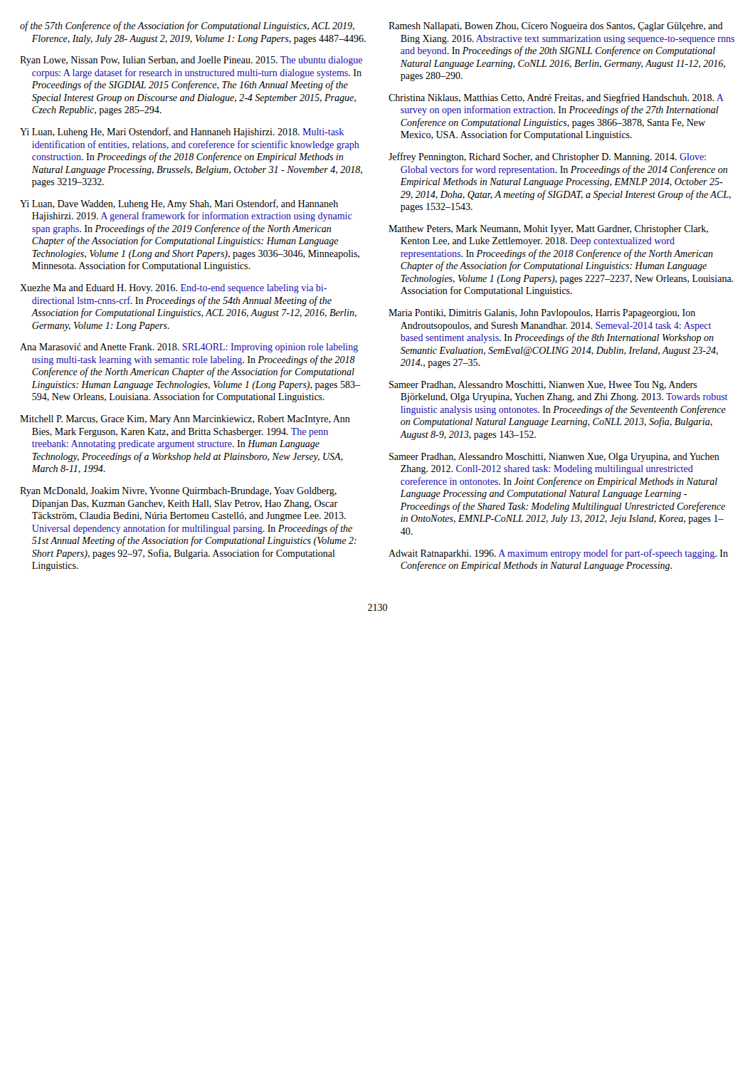of the 57th Conference of the Association for Computational Linguistics, ACL 2019, Florence, Italy, July 28- August 2, 2019, Volume 1: Long Papers, pages 4487–4496.
Ryan Lowe, Nissan Pow, Iulian Serban, and Joelle Pineau. 2015. The ubuntu dialogue corpus: A large dataset for research in unstructured multi-turn dialogue systems. In Proceedings of the SIGDIAL 2015 Conference, The 16th Annual Meeting of the Special Interest Group on Discourse and Dialogue, 2-4 September 2015, Prague, Czech Republic, pages 285–294.
Yi Luan, Luheng He, Mari Ostendorf, and Hannaneh Hajishirzi. 2018. Multi-task identification of entities, relations, and coreference for scientific knowledge graph construction. In Proceedings of the 2018 Conference on Empirical Methods in Natural Language Processing, Brussels, Belgium, October 31 - November 4, 2018, pages 3219–3232.
Yi Luan, Dave Wadden, Luheng He, Amy Shah, Mari Ostendorf, and Hannaneh Hajishirzi. 2019. A general framework for information extraction using dynamic span graphs. In Proceedings of the 2019 Conference of the North American Chapter of the Association for Computational Linguistics: Human Language Technologies, Volume 1 (Long and Short Papers), pages 3036–3046, Minneapolis, Minnesota. Association for Computational Linguistics.
Xuezhe Ma and Eduard H. Hovy. 2016. End-to-end sequence labeling via bi-directional lstm-cnns-crf. In Proceedings of the 54th Annual Meeting of the Association for Computational Linguistics, ACL 2016, August 7-12, 2016, Berlin, Germany, Volume 1: Long Papers.
Ana Marasović and Anette Frank. 2018. SRL4ORL: Improving opinion role labeling using multi-task learning with semantic role labeling. In Proceedings of the 2018 Conference of the North American Chapter of the Association for Computational Linguistics: Human Language Technologies, Volume 1 (Long Papers), pages 583–594, New Orleans, Louisiana. Association for Computational Linguistics.
Mitchell P. Marcus, Grace Kim, Mary Ann Marcinkiewicz, Robert MacIntyre, Ann Bies, Mark Ferguson, Karen Katz, and Britta Schasberger. 1994. The penn treebank: Annotating predicate argument structure. In Human Language Technology, Proceedings of a Workshop held at Plainsboro, New Jersey, USA, March 8-11, 1994.
Ryan McDonald, Joakim Nivre, Yvonne Quirmbach-Brundage, Yoav Goldberg, Dipanjan Das, Kuzman Ganchev, Keith Hall, Slav Petrov, Hao Zhang, Oscar Täckström, Claudia Bedini, Núria Bertomeu Castelló, and Jungmee Lee. 2013. Universal dependency annotation for multilingual parsing. In Proceedings of the 51st Annual Meeting of the Association for Computational Linguistics (Volume 2: Short Papers), pages 92–97, Sofia, Bulgaria. Association for Computational Linguistics.
Ramesh Nallapati, Bowen Zhou, Cícero Nogueira dos Santos, Çaglar Gülçehre, and Bing Xiang. 2016. Abstractive text summarization using sequence-to-sequence rnns and beyond. In Proceedings of the 20th SIGNLL Conference on Computational Natural Language Learning, CoNLL 2016, Berlin, Germany, August 11-12, 2016, pages 280–290.
Christina Niklaus, Matthias Cetto, André Freitas, and Siegfried Handschuh. 2018. A survey on open information extraction. In Proceedings of the 27th International Conference on Computational Linguistics, pages 3866–3878, Santa Fe, New Mexico, USA. Association for Computational Linguistics.
Jeffrey Pennington, Richard Socher, and Christopher D. Manning. 2014. Glove: Global vectors for word representation. In Proceedings of the 2014 Conference on Empirical Methods in Natural Language Processing, EMNLP 2014, October 25-29, 2014, Doha, Qatar, A meeting of SIGDAT, a Special Interest Group of the ACL, pages 1532–1543.
Matthew Peters, Mark Neumann, Mohit Iyyer, Matt Gardner, Christopher Clark, Kenton Lee, and Luke Zettlemoyer. 2018. Deep contextualized word representations. In Proceedings of the 2018 Conference of the North American Chapter of the Association for Computational Linguistics: Human Language Technologies, Volume 1 (Long Papers), pages 2227–2237, New Orleans, Louisiana. Association for Computational Linguistics.
Maria Pontiki, Dimitris Galanis, John Pavlopoulos, Harris Papageorgiou, Ion Androutsopoulos, and Suresh Manandhar. 2014. Semeval-2014 task 4: Aspect based sentiment analysis. In Proceedings of the 8th International Workshop on Semantic Evaluation, SemEval@COLING 2014, Dublin, Ireland, August 23-24, 2014., pages 27–35.
Sameer Pradhan, Alessandro Moschitti, Nianwen Xue, Hwee Tou Ng, Anders Björkelund, Olga Uryupina, Yuchen Zhang, and Zhi Zhong. 2013. Towards robust linguistic analysis using ontonotes. In Proceedings of the Seventeenth Conference on Computational Natural Language Learning, CoNLL 2013, Sofia, Bulgaria, August 8-9, 2013, pages 143–152.
Sameer Pradhan, Alessandro Moschitti, Nianwen Xue, Olga Uryupina, and Yuchen Zhang. 2012. Conll-2012 shared task: Modeling multilingual unrestricted coreference in ontonotes. In Joint Conference on Empirical Methods in Natural Language Processing and Computational Natural Language Learning - Proceedings of the Shared Task: Modeling Multilingual Unrestricted Coreference in OntoNotes, EMNLP-CoNLL 2012, July 13, 2012, Jeju Island, Korea, pages 1–40.
Adwait Ratnaparkhi. 1996. A maximum entropy model for part-of-speech tagging. In Conference on Empirical Methods in Natural Language Processing.
2130